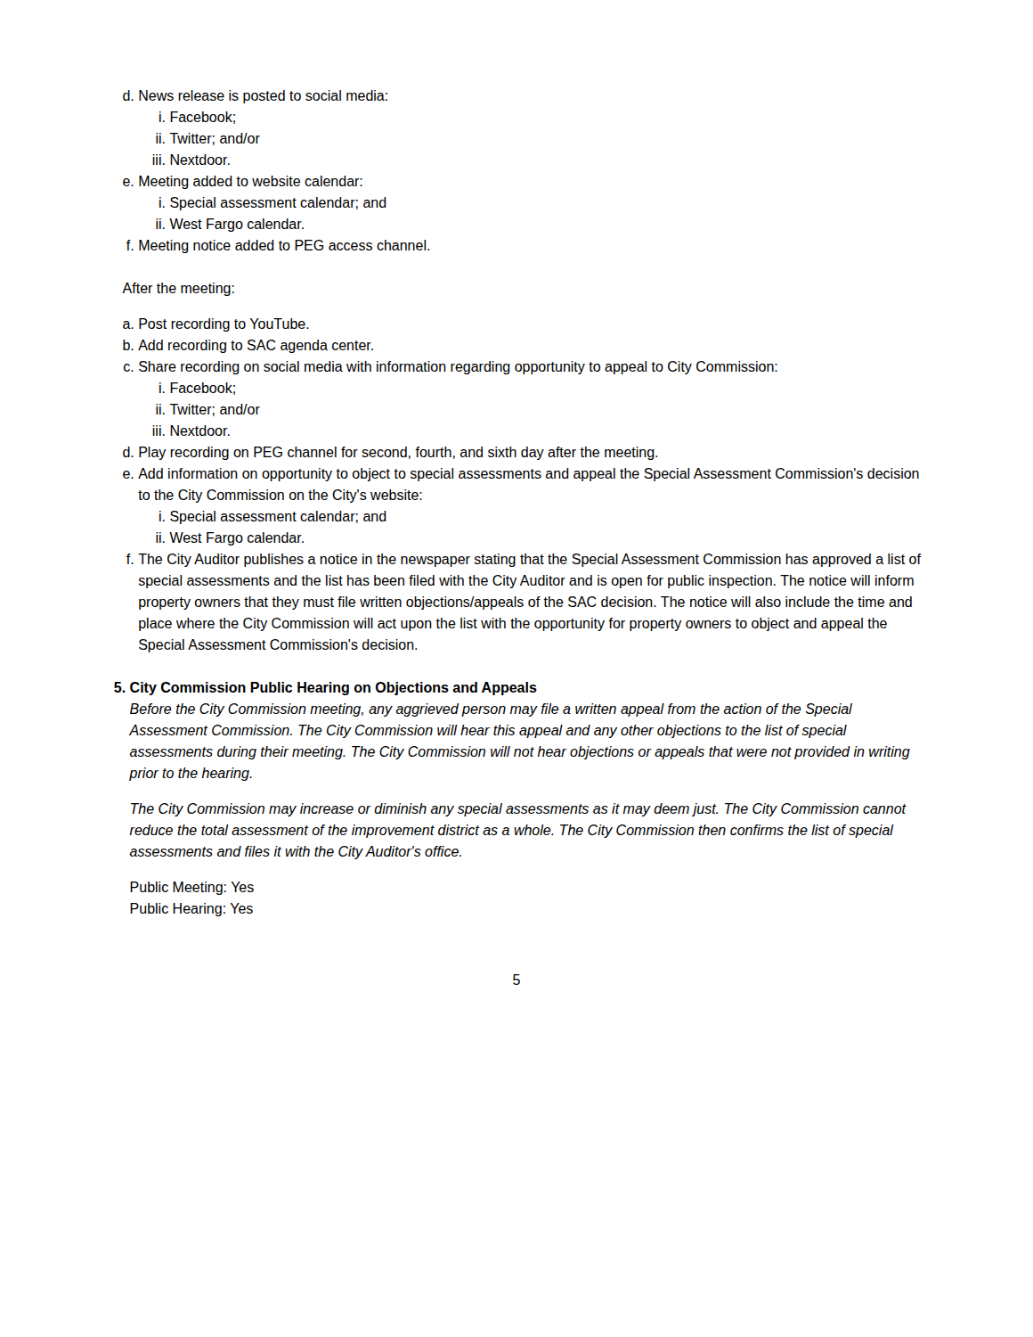News release is posted to social media:
Facebook;
Twitter; and/or
Nextdoor.
Meeting added to website calendar:
Special assessment calendar; and
West Fargo calendar.
Meeting notice added to PEG access channel.
After the meeting:
Post recording to YouTube.
Add recording to SAC agenda center.
Share recording on social media with information regarding opportunity to appeal to City Commission:
Facebook;
Twitter; and/or
Nextdoor.
Play recording on PEG channel for second, fourth, and sixth day after the meeting.
Add information on opportunity to object to special assessments and appeal the Special Assessment Commission's decision to the City Commission on the City's website:
Special assessment calendar; and
West Fargo calendar.
The City Auditor publishes a notice in the newspaper stating that the Special Assessment Commission has approved a list of special assessments and the list has been filed with the City Auditor and is open for public inspection. The notice will inform property owners that they must file written objections/appeals of the SAC decision. The notice will also include the time and place where the City Commission will act upon the list with the opportunity for property owners to object and appeal the Special Assessment Commission's decision.
City Commission Public Hearing on Objections and Appeals
Before the City Commission meeting, any aggrieved person may file a written appeal from the action of the Special Assessment Commission. The City Commission will hear this appeal and any other objections to the list of special assessments during their meeting. The City Commission will not hear objections or appeals that were not provided in writing prior to the hearing.
The City Commission may increase or diminish any special assessments as it may deem just. The City Commission cannot reduce the total assessment of the improvement district as a whole. The City Commission then confirms the list of special assessments and files it with the City Auditor's office.
Public Meeting: Yes
Public Hearing: Yes
5